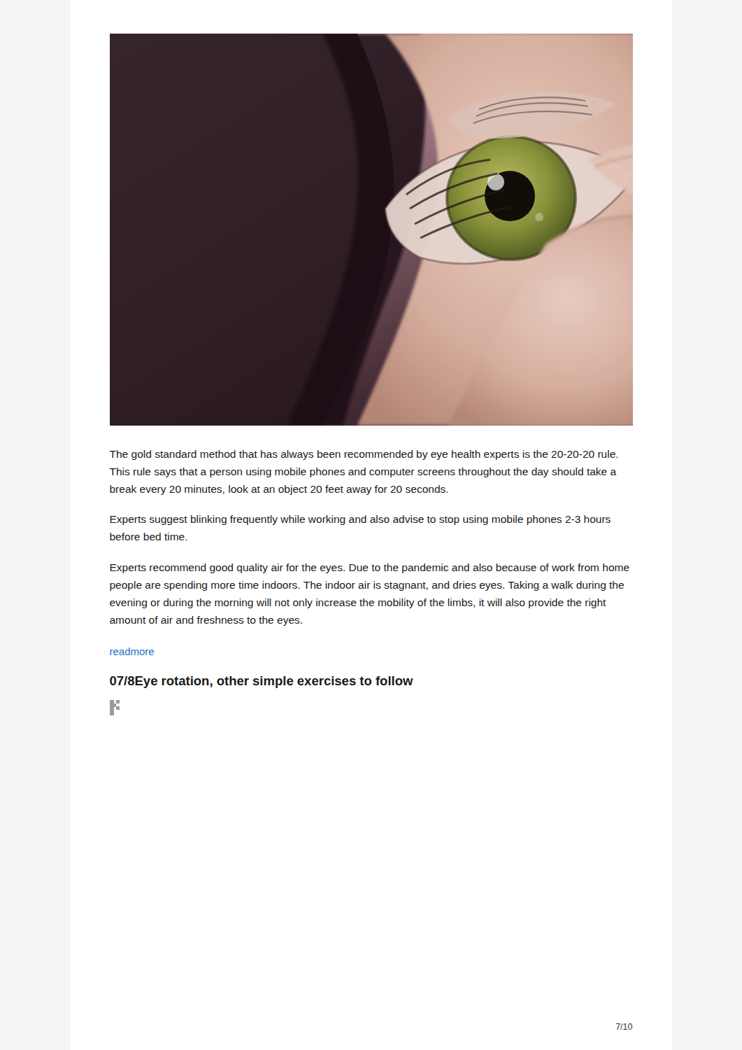The gold standard method that has always been recommended by eye health experts is the 20-20-20 rule. This rule says that a person using mobile phones and computer screens throughout the day should take a break every 20 minutes, look at an object 20 feet away for 20 seconds.
Experts suggest blinking frequently while working and also advise to stop using mobile phones 2-3 hours before bed time.
Experts recommend good quality air for the eyes. Due to the pandemic and also because of work from home people are spending more time indoors. The indoor air is stagnant, and dries eyes. Taking a walk during the evening or during the morning will not only increase the mobility of the limbs, it will also provide the right amount of air and freshness to the eyes.
readmore
07/8Eye rotation, other simple exercises to follow
7/10